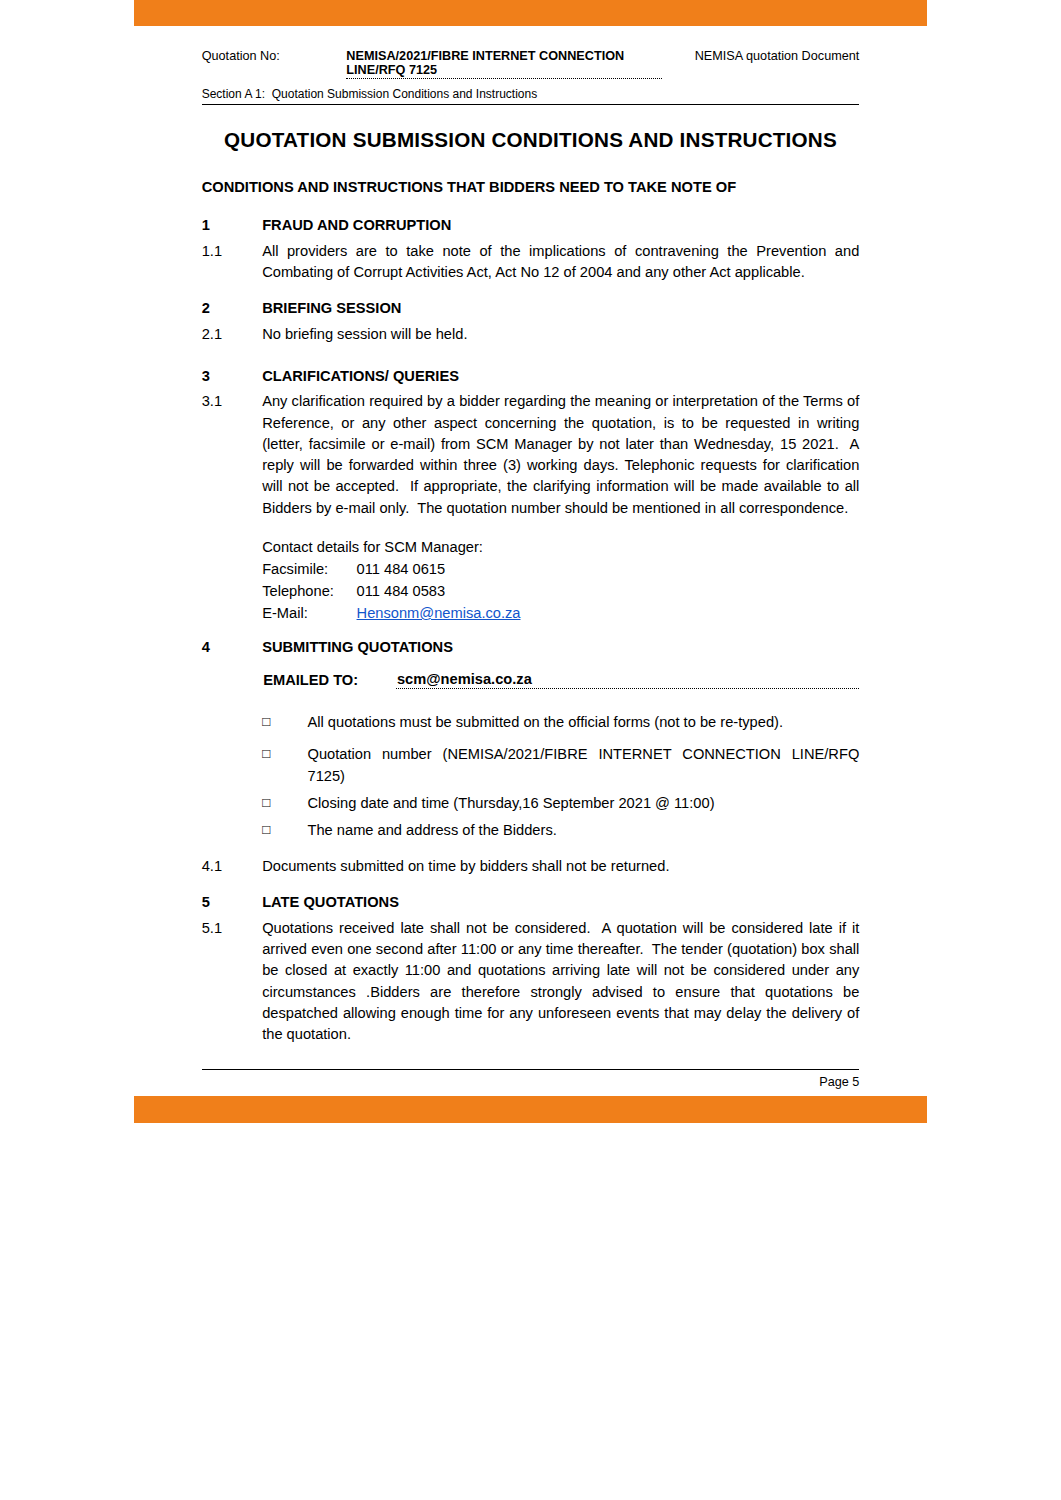| Quotation No: | NEMISA/2021/FIBRE INTERNET CONNECTION LINE/RFQ 7125 | NEMISA quotation Document |
Section A 1: Quotation Submission Conditions and Instructions
QUOTATION SUBMISSION CONDITIONS AND INSTRUCTIONS
CONDITIONS AND INSTRUCTIONS THAT BIDDERS NEED TO TAKE NOTE OF
1
FRAUD AND CORRUPTION
1.1
All providers are to take note of the implications of contravening the Prevention and Combating of Corrupt Activities Act, Act No 12 of 2004 and any other Act applicable.
2
BRIEFING SESSION
2.1
No briefing session will be held.
3
CLARIFICATIONS/ QUERIES
3.1
Any clarification required by a bidder regarding the meaning or interpretation of the Terms of Reference, or any other aspect concerning the quotation, is to be requested in writing (letter, facsimile or e-mail) from SCM Manager by not later than Wednesday, 15 2021. A reply will be forwarded within three (3) working days. Telephonic requests for clarification will not be accepted. If appropriate, the clarifying information will be made available to all Bidders by e-mail only. The quotation number should be mentioned in all correspondence.
| Contact details for SCM Manager: |
| Facsimile: | 011 484 0615 |
| Telephone: | 011 484 0583 |
| E-Mail: | Hensonm@nemisa.co.za |
4
SUBMITTING QUOTATIONS
| EMAILED TO: | scm@nemisa.co.za |
All quotations must be submitted on the official forms (not to be re-typed).
Quotation number (NEMISA/2021/FIBRE INTERNET CONNECTION LINE/RFQ 7125)
Closing date and time (Thursday,16 September 2021 @ 11:00)
The name and address of the Bidders.
4.1
Documents submitted on time by bidders shall not be returned.
5
LATE QUOTATIONS
5.1
Quotations received late shall not be considered. A quotation will be considered late if it arrived even one second after 11:00 or any time thereafter. The tender (quotation) box shall be closed at exactly 11:00 and quotations arriving late will not be considered under any circumstances .Bidders are therefore strongly advised to ensure that quotations be despatched allowing enough time for any unforeseen events that may delay the delivery of the quotation.
Page 5